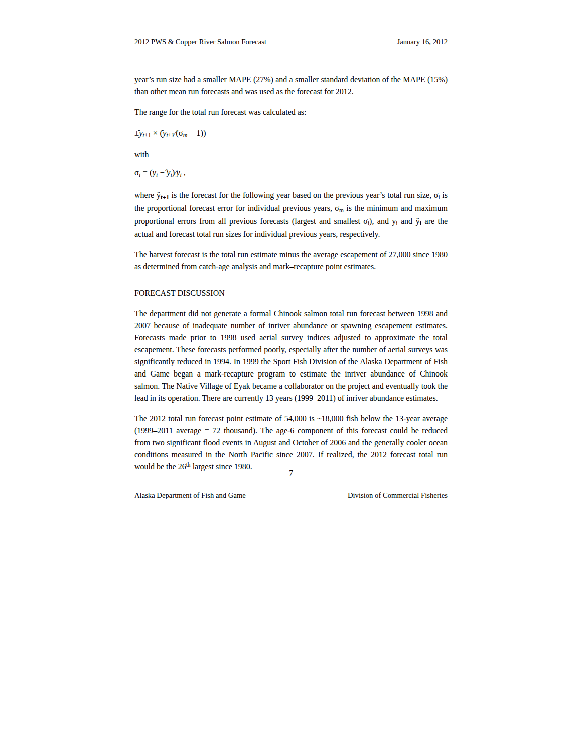2012 PWS & Copper River Salmon Forecast January 16, 2012
year’s run size had a smaller MAPE (27%) and a smaller standard deviation of the MAPE (15%) than other mean run forecasts and was used as the forecast for 2012.
The range for the total run forecast was calculated as:
±̂yt+1 × (̂yt+1∕(σm − 1))
with
σi = (yi − ̂yi)∕yi ,
where ŷt+1 is the forecast for the following year based on the previous year’s total run size, σi is the proportional forecast error for individual previous years, σm is the minimum and maximum proportional errors from all previous forecasts (largest and smallest σi), and yi and ŷi are the actual and forecast total run sizes for individual previous years, respectively.
The harvest forecast is the total run estimate minus the average escapement of 27,000 since 1980 as determined from catch-age analysis and mark–recapture point estimates.
FORECAST DISCUSSION
The department did not generate a formal Chinook salmon total run forecast between 1998 and 2007 because of inadequate number of inriver abundance or spawning escapement estimates. Forecasts made prior to 1998 used aerial survey indices adjusted to approximate the total escapement. These forecasts performed poorly, especially after the number of aerial surveys was significantly reduced in 1994. In 1999 the Sport Fish Division of the Alaska Department of Fish and Game began a mark-recapture program to estimate the inriver abundance of Chinook salmon. The Native Village of Eyak became a collaborator on the project and eventually took the lead in its operation. There are currently 13 years (1999–2011) of inriver abundance estimates.
The 2012 total run forecast point estimate of 54,000 is ~18,000 fish below the 13-year average (1999–2011 average = 72 thousand). The age-6 component of this forecast could be reduced from two significant flood events in August and October of 2006 and the generally cooler ocean conditions measured in the North Pacific since 2007. If realized, the 2012 forecast total run would be the 26th largest since 1980.
7
Alaska Department of Fish and Game Division of Commercial Fisheries